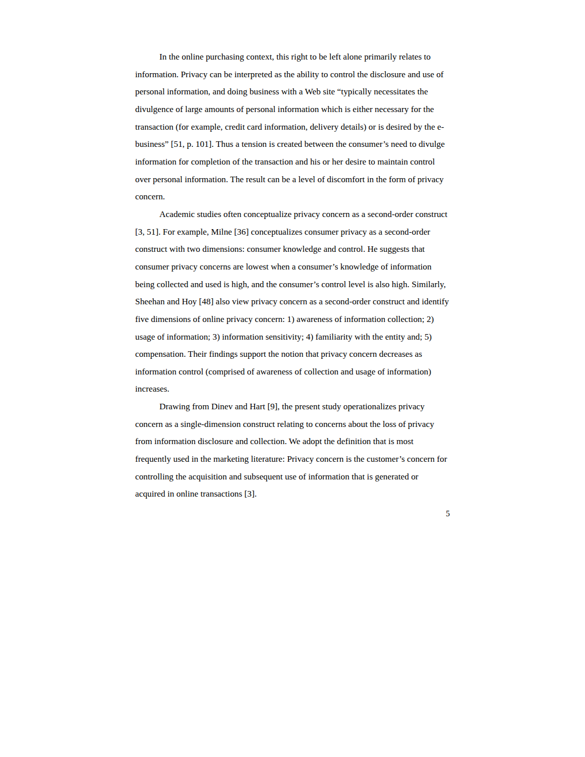In the online purchasing context, this right to be left alone primarily relates to information. Privacy can be interpreted as the ability to control the disclosure and use of personal information, and doing business with a Web site “typically necessitates the divulgence of large amounts of personal information which is either necessary for the transaction (for example, credit card information, delivery details) or is desired by the e-business” [51, p. 101]. Thus a tension is created between the consumer’s need to divulge information for completion of the transaction and his or her desire to maintain control over personal information. The result can be a level of discomfort in the form of privacy concern.
Academic studies often conceptualize privacy concern as a second-order construct [3, 51]. For example, Milne [36] conceptualizes consumer privacy as a second-order construct with two dimensions: consumer knowledge and control. He suggests that consumer privacy concerns are lowest when a consumer’s knowledge of information being collected and used is high, and the consumer’s control level is also high. Similarly, Sheehan and Hoy [48] also view privacy concern as a second-order construct and identify five dimensions of online privacy concern: 1) awareness of information collection; 2) usage of information; 3) information sensitivity; 4) familiarity with the entity and; 5) compensation. Their findings support the notion that privacy concern decreases as information control (comprised of awareness of collection and usage of information) increases.
Drawing from Dinev and Hart [9], the present study operationalizes privacy concern as a single-dimension construct relating to concerns about the loss of privacy from information disclosure and collection. We adopt the definition that is most frequently used in the marketing literature: Privacy concern is the customer’s concern for controlling the acquisition and subsequent use of information that is generated or acquired in online transactions [3].
5